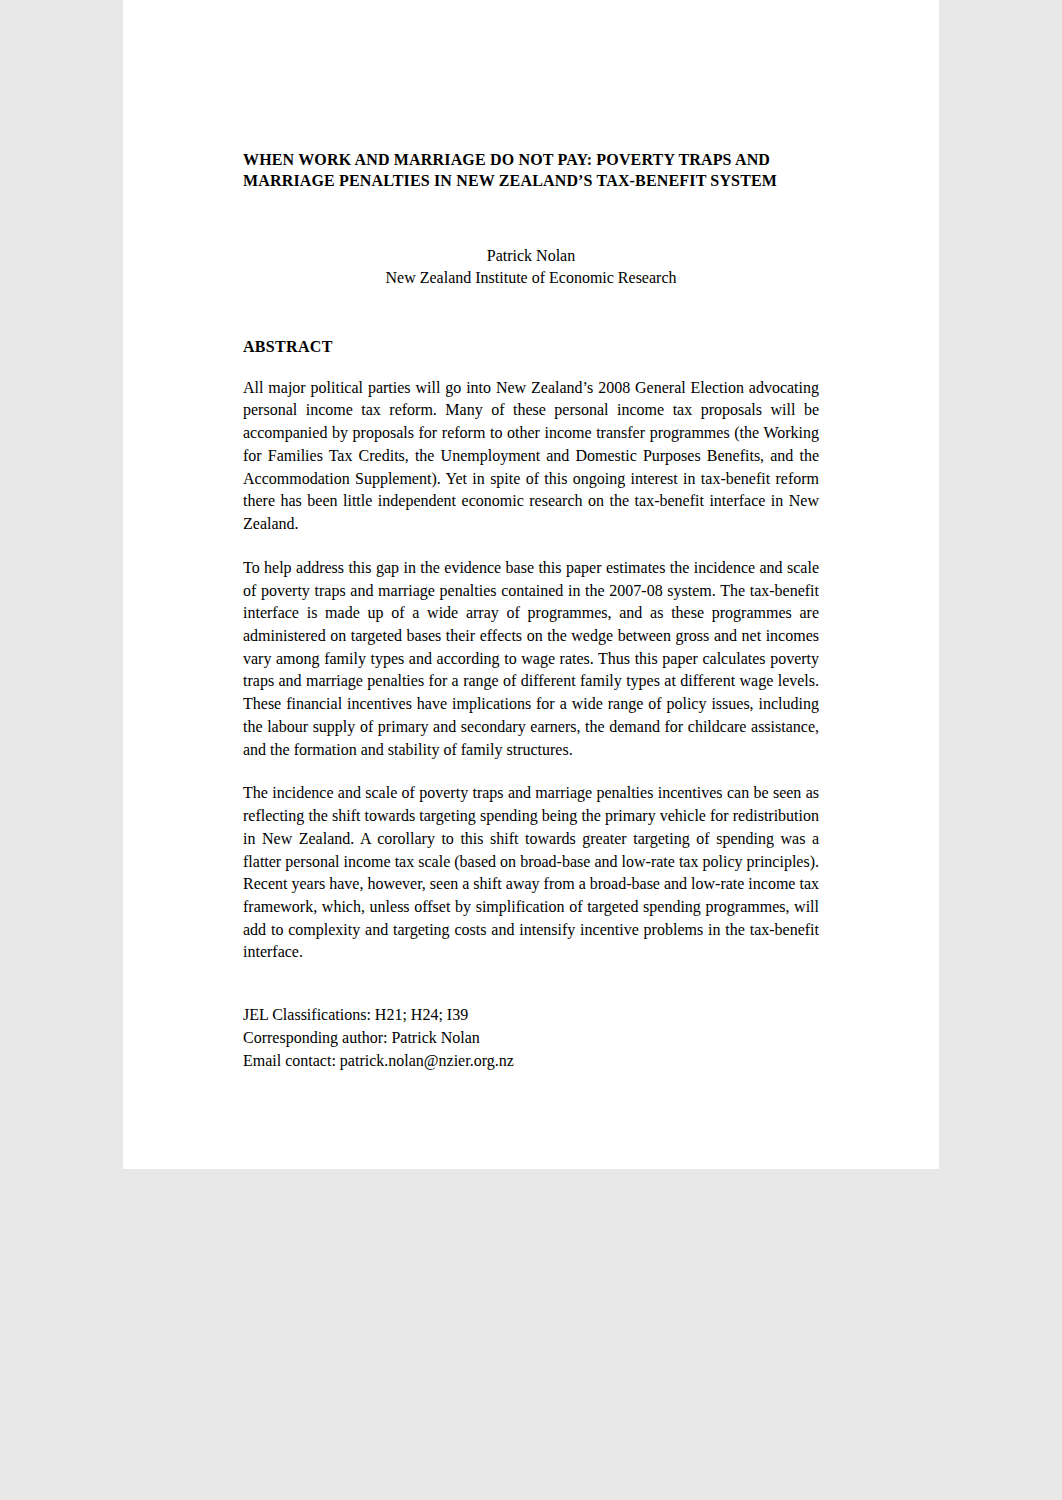WHEN WORK AND MARRIAGE DO NOT PAY: POVERTY TRAPS AND MARRIAGE PENALTIES IN NEW ZEALAND’S TAX-BENEFIT SYSTEM
Patrick Nolan
New Zealand Institute of Economic Research
ABSTRACT
All major political parties will go into New Zealand’s 2008 General Election advocating personal income tax reform. Many of these personal income tax proposals will be accompanied by proposals for reform to other income transfer programmes (the Working for Families Tax Credits, the Unemployment and Domestic Purposes Benefits, and the Accommodation Supplement). Yet in spite of this ongoing interest in tax-benefit reform there has been little independent economic research on the tax-benefit interface in New Zealand.
To help address this gap in the evidence base this paper estimates the incidence and scale of poverty traps and marriage penalties contained in the 2007-08 system. The tax-benefit interface is made up of a wide array of programmes, and as these programmes are administered on targeted bases their effects on the wedge between gross and net incomes vary among family types and according to wage rates. Thus this paper calculates poverty traps and marriage penalties for a range of different family types at different wage levels. These financial incentives have implications for a wide range of policy issues, including the labour supply of primary and secondary earners, the demand for childcare assistance, and the formation and stability of family structures.
The incidence and scale of poverty traps and marriage penalties incentives can be seen as reflecting the shift towards targeting spending being the primary vehicle for redistribution in New Zealand. A corollary to this shift towards greater targeting of spending was a flatter personal income tax scale (based on broad-base and low-rate tax policy principles). Recent years have, however, seen a shift away from a broad-base and low-rate income tax framework, which, unless offset by simplification of targeted spending programmes, will add to complexity and targeting costs and intensify incentive problems in the tax-benefit interface.
JEL Classifications: H21; H24; I39
Corresponding author: Patrick Nolan
Email contact: patrick.nolan@nzier.org.nz